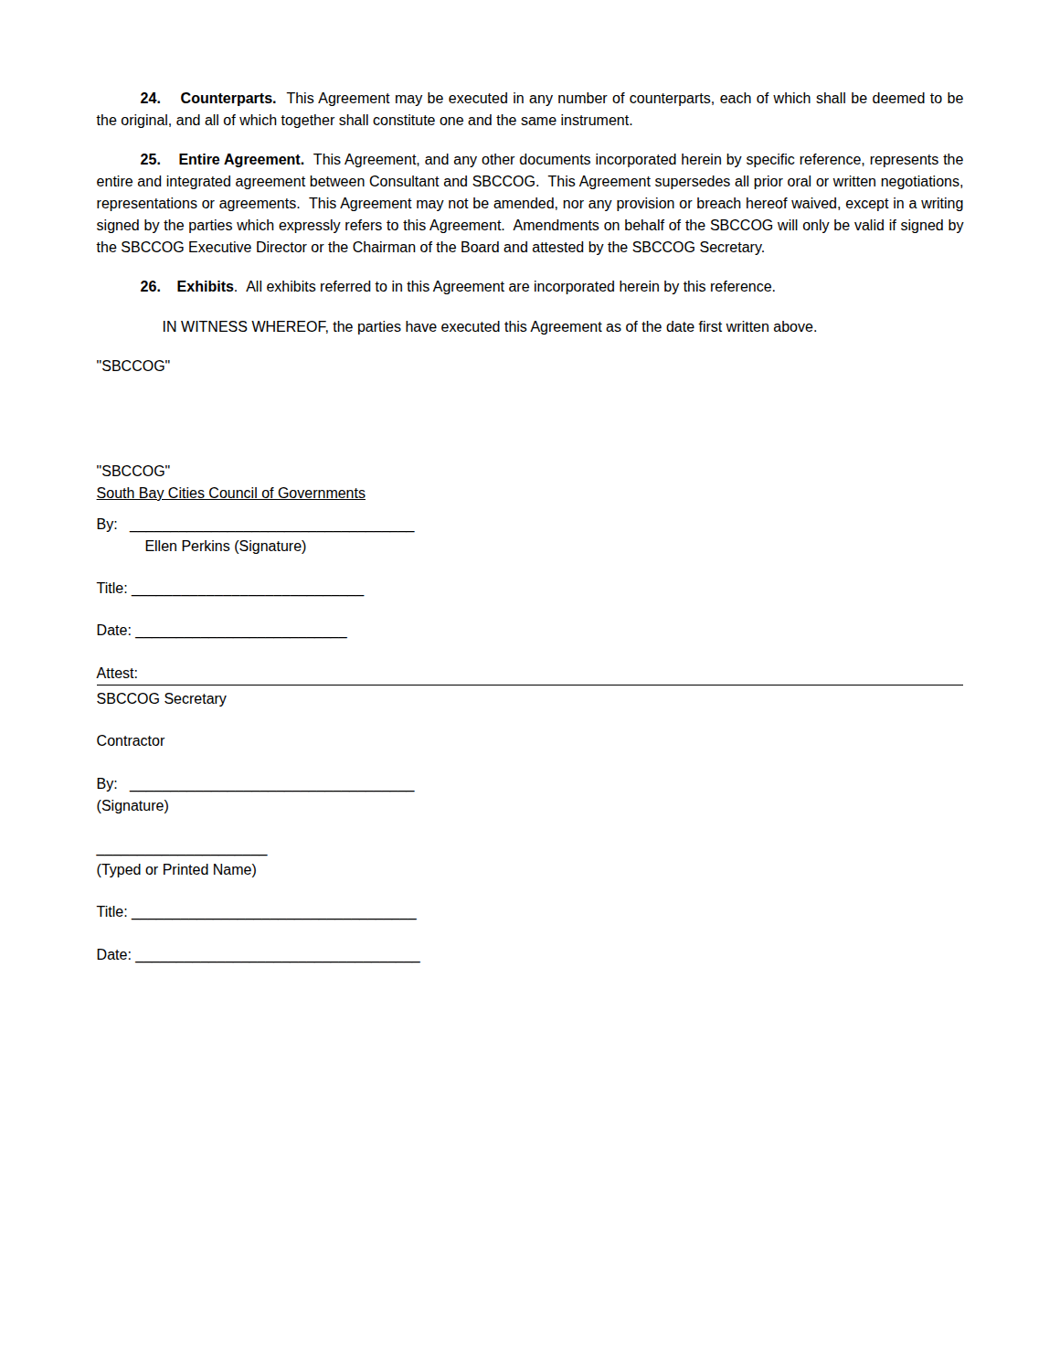24. Counterparts. This Agreement may be executed in any number of counterparts, each of which shall be deemed to be the original, and all of which together shall constitute one and the same instrument.
25. Entire Agreement. This Agreement, and any other documents incorporated herein by specific reference, represents the entire and integrated agreement between Consultant and SBCCOG. This Agreement supersedes all prior oral or written negotiations, representations or agreements. This Agreement may not be amended, nor any provision or breach hereof waived, except in a writing signed by the parties which expressly refers to this Agreement. Amendments on behalf of the SBCCOG will only be valid if signed by the SBCCOG Executive Director or the Chairman of the Board and attested by the SBCCOG Secretary.
26. Exhibits. All exhibits referred to in this Agreement are incorporated herein by this reference.
IN WITNESS WHEREOF, the parties have executed this Agreement as of the date first written above.
"SBCCOG"
"SBCCOG"
South Bay Cities Council of Governments
By: ___________________________________
Ellen Perkins (Signature)
Title: ____________________________
Date: __________________________
Attest: SBCCOG Secretary
Contractor
By: ___________________________________
(Signature)
_____________________
(Typed or Printed Name)
Title: ___________________________________
Date: ___________________________________